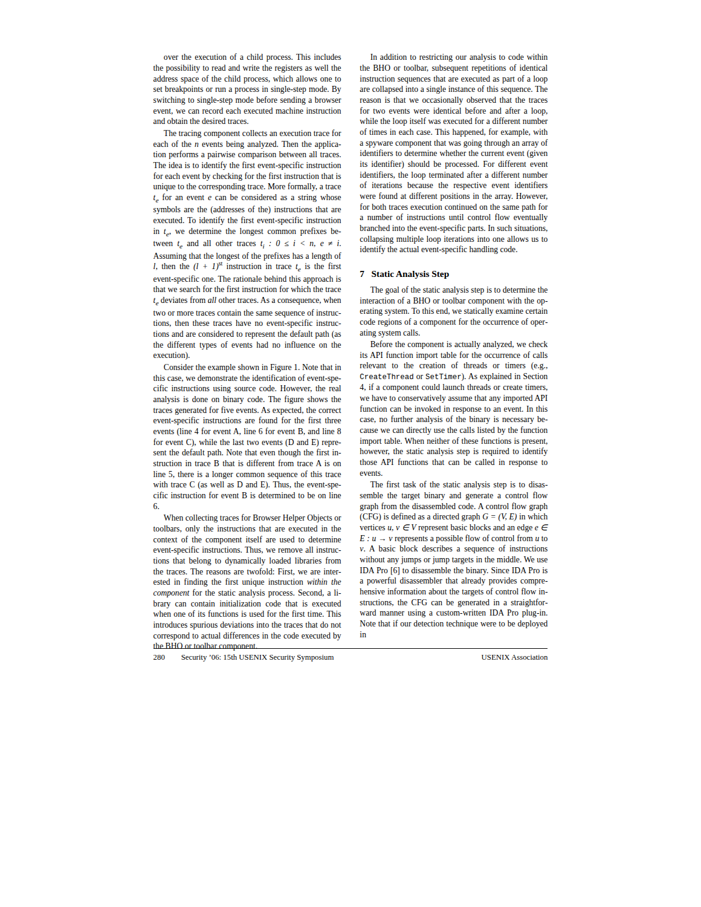over the execution of a child process. This includes the possibility to read and write the registers as well the address space of the child process, which allows one to set breakpoints or run a process in single-step mode. By switching to single-step mode before sending a browser event, we can record each executed machine instruction and obtain the desired traces.
The tracing component collects an execution trace for each of the n events being analyzed. Then the application performs a pairwise comparison between all traces. The idea is to identify the first event-specific instruction for each event by checking for the first instruction that is unique to the corresponding trace. More formally, a trace te for an event e can be considered as a string whose symbols are the (addresses of the) instructions that are executed. To identify the first event-specific instruction in te, we determine the longest common prefixes between te and all other traces ti : 0 ≤ i < n, e ≠ i. Assuming that the longest of the prefixes has a length of l, then the (l + 1)st instruction in trace te is the first event-specific one. The rationale behind this approach is that we search for the first instruction for which the trace te deviates from all other traces. As a consequence, when two or more traces contain the same sequence of instructions, then these traces have no event-specific instructions and are considered to represent the default path (as the different types of events had no influence on the execution).
Consider the example shown in Figure 1. Note that in this case, we demonstrate the identification of event-specific instructions using source code. However, the real analysis is done on binary code. The figure shows the traces generated for five events. As expected, the correct event-specific instructions are found for the first three events (line 4 for event A, line 6 for event B, and line 8 for event C), while the last two events (D and E) represent the default path. Note that even though the first instruction in trace B that is different from trace A is on line 5, there is a longer common sequence of this trace with trace C (as well as D and E). Thus, the event-specific instruction for event B is determined to be on line 6.
When collecting traces for Browser Helper Objects or toolbars, only the instructions that are executed in the context of the component itself are used to determine event-specific instructions. Thus, we remove all instructions that belong to dynamically loaded libraries from the traces. The reasons are twofold: First, we are interested in finding the first unique instruction within the component for the static analysis process. Second, a library can contain initialization code that is executed when one of its functions is used for the first time. This introduces spurious deviations into the traces that do not correspond to actual differences in the code executed by the BHO or toolbar component.
In addition to restricting our analysis to code within the BHO or toolbar, subsequent repetitions of identical instruction sequences that are executed as part of a loop are collapsed into a single instance of this sequence. The reason is that we occasionally observed that the traces for two events were identical before and after a loop, while the loop itself was executed for a different number of times in each case. This happened, for example, with a spyware component that was going through an array of identifiers to determine whether the current event (given its identifier) should be processed. For different event identifiers, the loop terminated after a different number of iterations because the respective event identifiers were found at different positions in the array. However, for both traces execution continued on the same path for a number of instructions until control flow eventually branched into the event-specific parts. In such situations, collapsing multiple loop iterations into one allows us to identify the actual event-specific handling code.
7 Static Analysis Step
The goal of the static analysis step is to determine the interaction of a BHO or toolbar component with the operating system. To this end, we statically examine certain code regions of a component for the occurrence of operating system calls.
Before the component is actually analyzed, we check its API function import table for the occurrence of calls relevant to the creation of threads or timers (e.g., CreateThread or SetTimer). As explained in Section 4, if a component could launch threads or create timers, we have to conservatively assume that any imported API function can be invoked in response to an event. In this case, no further analysis of the binary is necessary because we can directly use the calls listed by the function import table. When neither of these functions is present, however, the static analysis step is required to identify those API functions that can be called in response to events.
The first task of the static analysis step is to disassemble the target binary and generate a control flow graph from the disassembled code. A control flow graph (CFG) is defined as a directed graph G = (V, E) in which vertices u, v ∈ V represent basic blocks and an edge e ∈ E : u → v represents a possible flow of control from u to v. A basic block describes a sequence of instructions without any jumps or jump targets in the middle. We use IDA Pro [6] to disassemble the binary. Since IDA Pro is a powerful disassembler that already provides comprehensive information about the targets of control flow instructions, the CFG can be generated in a straightforward manner using a custom-written IDA Pro plug-in. Note that if our detection technique were to be deployed in
280 Security ’06: 15th USENIX Security Symposium
USENIX Association